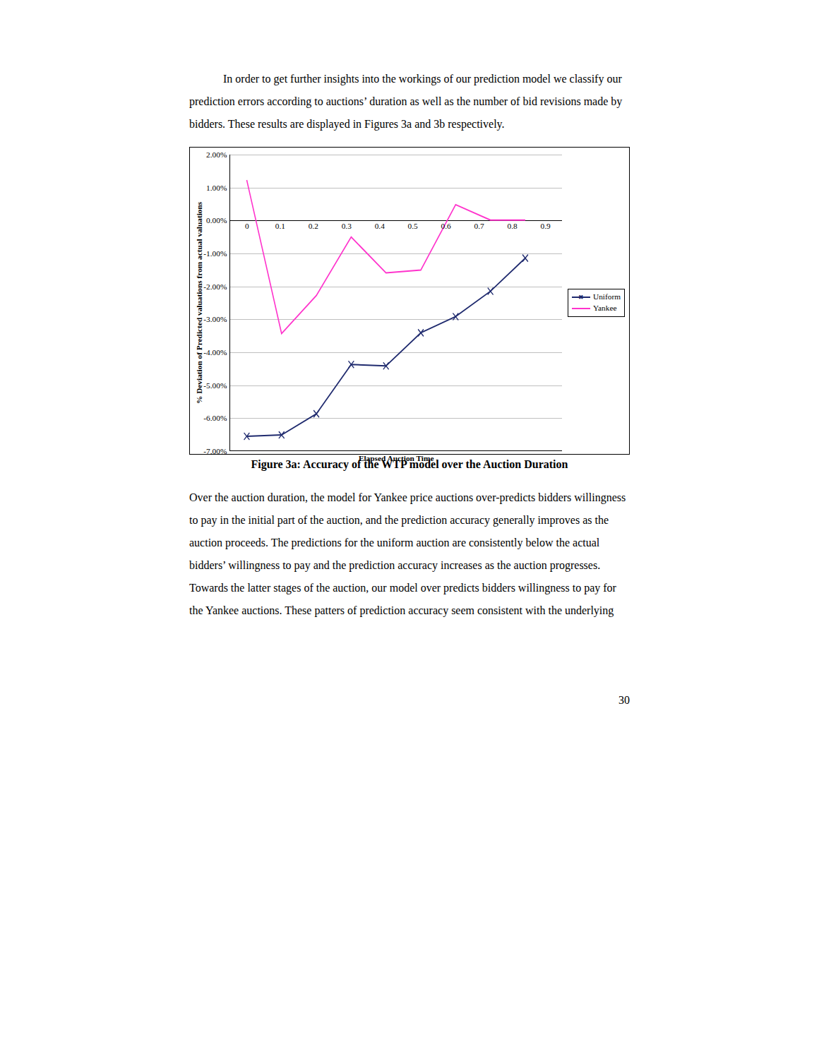In order to get further insights into the workings of our prediction model we classify our prediction errors according to auctions’ duration as well as the number of bid revisions made by bidders. These results are displayed in Figures 3a and 3b respectively.
% Deviation of Predicted valuations from actual valuations
2.00% 1.00% 0.00% -1.00% -2.00% -3.00% -4.00% -5.00% -6.00% -7.00%
0 0.1 0.2 0.3 0.4 0.5 0.6 0.7 0.8 0.9
Elapsed Auction Time
Uniform
Yankee
Figure 3a: Accuracy of the WTP model over the Auction Duration
Over the auction duration, the model for Yankee price auctions over-predicts bidders willingness to pay in the initial part of the auction, and the prediction accuracy generally improves as the auction proceeds. The predictions for the uniform auction are consistently below the actual bidders’ willingness to pay and the prediction accuracy increases as the auction progresses. Towards the latter stages of the auction, our model over predicts bidders willingness to pay for the Yankee auctions. These patters of prediction accuracy seem consistent with the underlying
30